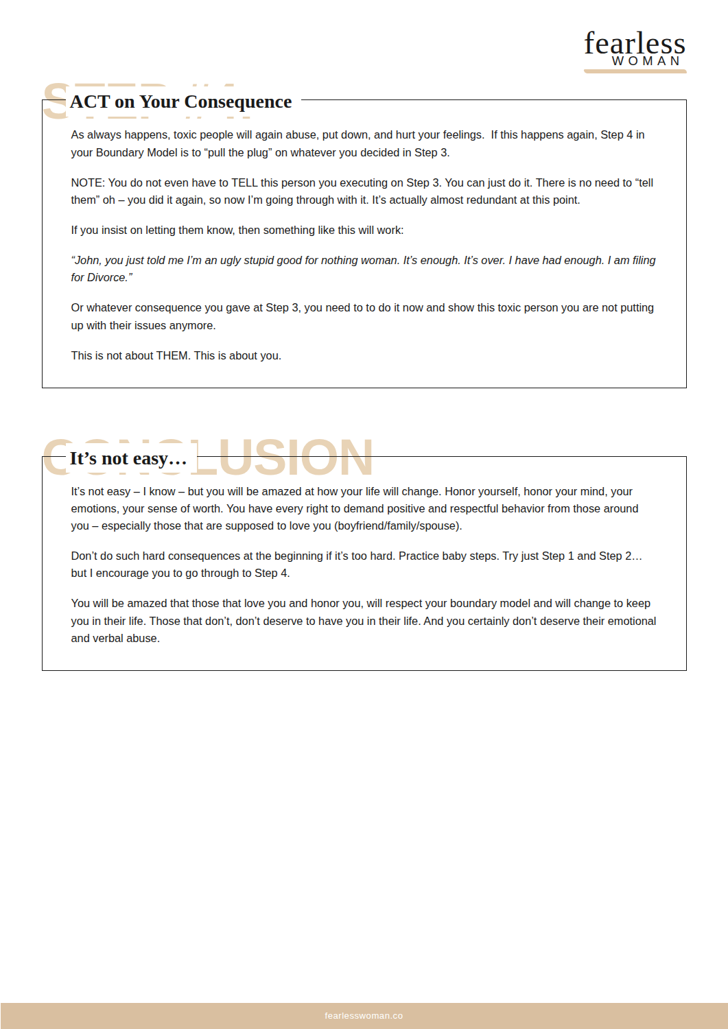fearless WOMAN
STEP #4:
ACT on Your Consequence
As always happens, toxic people will again abuse, put down, and hurt your feelings. If this happens again, Step 4 in your Boundary Model is to “pull the plug” on whatever you decided in Step 3.
NOTE: You do not even have to TELL this person you executing on Step 3. You can just do it. There is no need to “tell them” oh – you did it again, so now I’m going through with it. It’s actually almost redundant at this point.
If you insist on letting them know, then something like this will work:
“John, you just told me I’m an ugly stupid good for nothing woman. It’s enough. It’s over. I have had enough. I am filing for Divorce.”
Or whatever consequence you gave at Step 3, you need to to do it now and show this toxic person you are not putting up with their issues anymore.
This is not about THEM. This is about you.
CONCLUSION
It’s not easy…
It’s not easy – I know – but you will be amazed at how your life will change. Honor yourself, honor your mind, your emotions, your sense of worth. You have every right to demand positive and respectful behavior from those around you – especially those that are supposed to love you (boyfriend/family/spouse).
Don’t do such hard consequences at the beginning if it’s too hard. Practice baby steps. Try just Step 1 and Step 2… but I encourage you to go through to Step 4.
You will be amazed that those that love you and honor you, will respect your boundary model and will change to keep you in their life. Those that don’t, don’t deserve to have you in their life. And you certainly don’t deserve their emotional and verbal abuse.
fearlesswoman.co